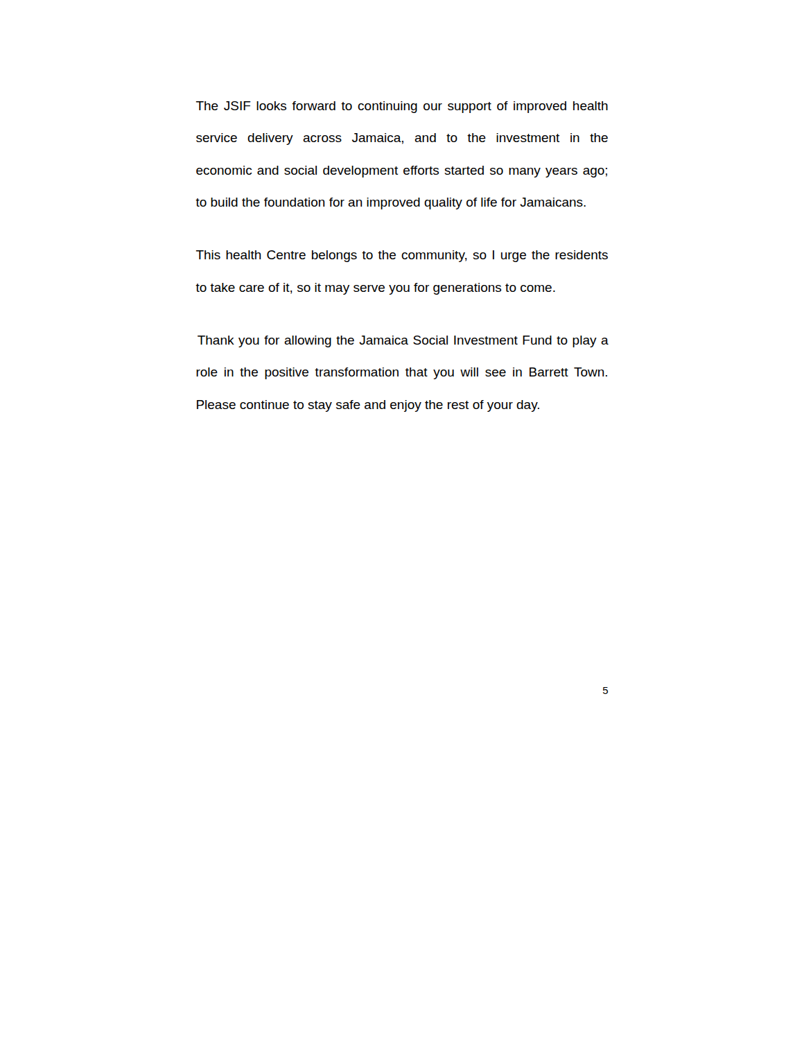The JSIF looks forward to continuing our support of improved health service delivery across Jamaica, and to the investment in the economic and social development efforts started so many years ago; to build the foundation for an improved quality of life for Jamaicans.
This health Centre belongs to the community, so I urge the residents to take care of it, so it may serve you for generations to come.
Thank you for allowing the Jamaica Social Investment Fund to play a role in the positive transformation that you will see in Barrett Town. Please continue to stay safe and enjoy the rest of your day.
5